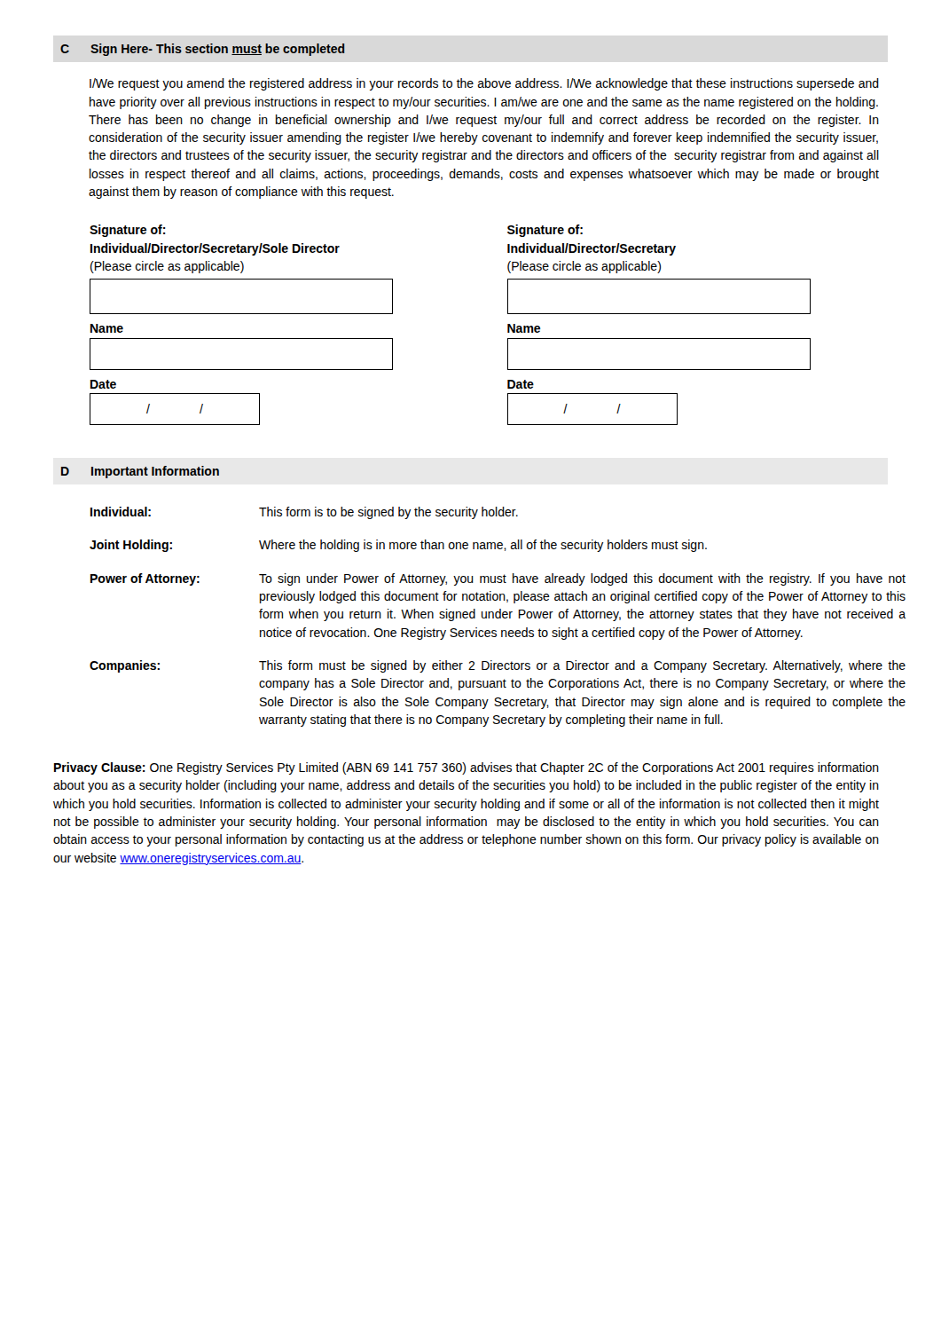C Sign Here- This section must be completed
I/We request you amend the registered address in your records to the above address. I/We acknowledge that these instructions supersede and have priority over all previous instructions in respect to my/our securities. I am/we are one and the same as the name registered on the holding. There has been no change in beneficial ownership and I/we request my/our full and correct address be recorded on the register. In consideration of the security issuer amending the register I/we hereby covenant to indemnify and forever keep indemnified the security issuer, the directors and trustees of the security issuer, the security registrar and the directors and officers of the security registrar from and against all losses in respect thereof and all claims, actions, proceedings, demands, costs and expenses whatsoever which may be made or brought against them by reason of compliance with this request.
| Signature of: Individual/Director/Secretary/Sole Director (Please circle as applicable) Name Date / / | Signature of: Individual/Director/Secretary (Please circle as applicable) Name Date / / |
D Important Information
| Individual: | This form is to be signed by the security holder. |
| Joint Holding: | Where the holding is in more than one name, all of the security holders must sign. |
| Power of Attorney: | To sign under Power of Attorney, you must have already lodged this document with the registry. If you have not previously lodged this document for notation, please attach an original certified copy of the Power of Attorney to this form when you return it. When signed under Power of Attorney, the attorney states that they have not received a notice of revocation. One Registry Services needs to sight a certified copy of the Power of Attorney. |
| Companies: | This form must be signed by either 2 Directors or a Director and a Company Secretary. Alternatively, where the company has a Sole Director and, pursuant to the Corporations Act, there is no Company Secretary, or where the Sole Director is also the Sole Company Secretary, that Director may sign alone and is required to complete the warranty stating that there is no Company Secretary by completing their name in full. |
Privacy Clause: One Registry Services Pty Limited (ABN 69 141 757 360) advises that Chapter 2C of the Corporations Act 2001 requires information about you as a security holder (including your name, address and details of the securities you hold) to be included in the public register of the entity in which you hold securities. Information is collected to administer your security holding and if some or all of the information is not collected then it might not be possible to administer your security holding. Your personal information may be disclosed to the entity in which you hold securities. You can obtain access to your personal information by contacting us at the address or telephone number shown on this form. Our privacy policy is available on our website www.oneregistryservices.com.au.